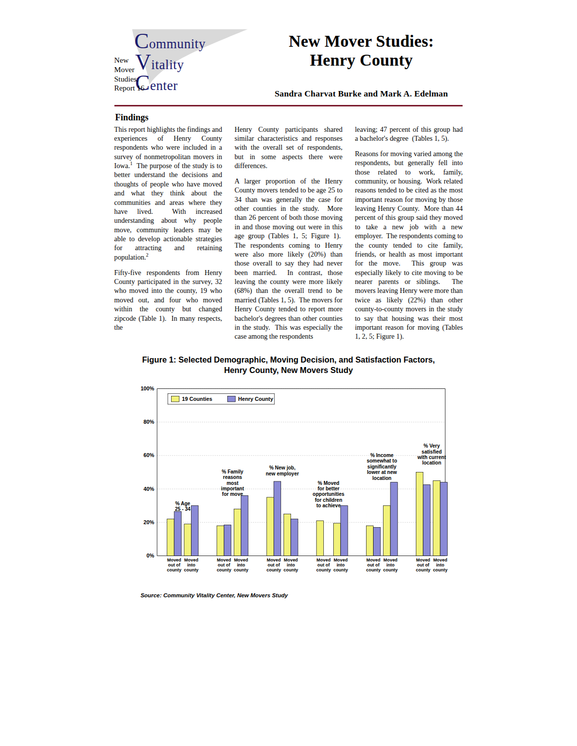Community Vitality Center
New
Mover
Studies:
Report 16
New Mover Studies:
Henry County
Sandra Charvat Burke and Mark A. Edelman
Findings
This report highlights the findings and experiences of Henry County respondents who were included in a survey of nonmetropolitan movers in Iowa.1 The purpose of the study is to better understand the decisions and thoughts of people who have moved and what they think about the communities and areas where they have lived. With increased understanding about why people move, community leaders may be able to develop actionable strategies for attracting and retaining population.2
Fifty-five respondents from Henry County participated in the survey, 32 who moved into the county, 19 who moved out, and four who moved within the county but changed zipcode (Table 1). In many respects, the
Henry County participants shared similar characteristics and responses with the overall set of respondents, but in some aspects there were differences.
A larger proportion of the Henry County movers tended to be age 25 to 34 than was generally the case for other counties in the study. More than 26 percent of both those moving in and those moving out were in this age group (Tables 1, 5; Figure 1). The respondents coming to Henry were also more likely (20%) than those overall to say they had never been married. In contrast, those leaving the county were more likely (68%) than the overall trend to be married (Tables 1, 5). The movers for Henry County tended to report more bachelor's degrees than other counties in the study. This was especially the case among the respondents
leaving; 47 percent of this group had a bachelor's degree (Tables 1, 5).
Reasons for moving varied among the respondents, but generally fell into those related to work, family, community, or housing. Work related reasons tended to be cited as the most important reason for moving by those leaving Henry County. More than 44 percent of this group said they moved to take a new job with a new employer. The respondents coming to the county tended to cite family, friends, or health as most important for the move. This group was especially likely to cite moving to be nearer parents or siblings. The movers leaving Henry were more than twice as likely (22%) than other county-to-county movers in the study to say that housing was their most important reason for moving (Tables 1, 2, 5; Figure 1).
Figure 1: Selected Demographic, Moving Decision, and Satisfaction Factors,
Henry County, New Movers Study
100% 80% 60% 40% 20% 0% 19 Counties Henry County Each group has 4 bars: Y-out, P-out, Y-in, P-in (pairs: out pair then in pair) % Age 25 - 34 % Family reasons most important for move % New job, new employer % Moved for better opportunities for children to achieve % Income somewhat to significantly lower at new location % Very satisfied with current location Movedout ofcounty Movedintocounty Movedout ofcounty Movedintocounty Movedout ofcounty Movedintocounty Movedout ofcounty Movedintocounty Movedout ofcounty Movedintocounty Movedout ofcounty Movedintocounty
Source: Community Vitality Center, New Movers Study